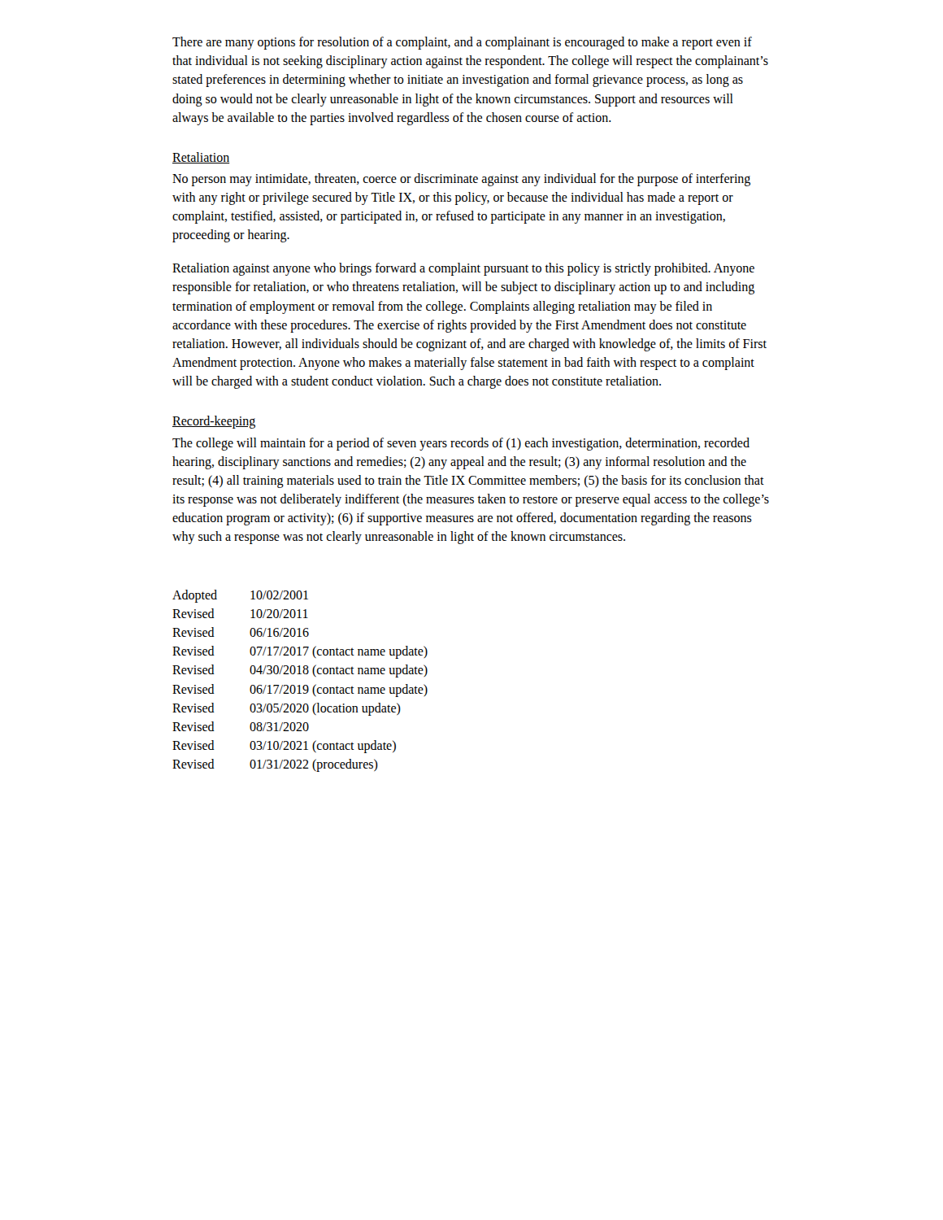There are many options for resolution of a complaint, and a complainant is encouraged to make a report even if that individual is not seeking disciplinary action against the respondent. The college will respect the complainant’s stated preferences in determining whether to initiate an investigation and formal grievance process, as long as doing so would not be clearly unreasonable in light of the known circumstances. Support and resources will always be available to the parties involved regardless of the chosen course of action.
Retaliation
No person may intimidate, threaten, coerce or discriminate against any individual for the purpose of interfering with any right or privilege secured by Title IX, or this policy, or because the individual has made a report or complaint, testified, assisted, or participated in, or refused to participate in any manner in an investigation, proceeding or hearing.
Retaliation against anyone who brings forward a complaint pursuant to this policy is strictly prohibited. Anyone responsible for retaliation, or who threatens retaliation, will be subject to disciplinary action up to and including termination of employment or removal from the college. Complaints alleging retaliation may be filed in accordance with these procedures. The exercise of rights provided by the First Amendment does not constitute retaliation. However, all individuals should be cognizant of, and are charged with knowledge of, the limits of First Amendment protection. Anyone who makes a materially false statement in bad faith with respect to a complaint will be charged with a student conduct violation. Such a charge does not constitute retaliation.
Record-keeping
The college will maintain for a period of seven years records of (1) each investigation, determination, recorded hearing, disciplinary sanctions and remedies; (2) any appeal and the result; (3) any informal resolution and the result; (4) all training materials used to train the Title IX Committee members; (5) the basis for its conclusion that its response was not deliberately indifferent (the measures taken to restore or preserve equal access to the college’s education program or activity); (6) if supportive measures are not offered, documentation regarding the reasons why such a response was not clearly unreasonable in light of the known circumstances.
| Adopted | 10/02/2001 |
| Revised | 10/20/2011 |
| Revised | 06/16/2016 |
| Revised | 07/17/2017 (contact name update) |
| Revised | 04/30/2018 (contact name update) |
| Revised | 06/17/2019 (contact name update) |
| Revised | 03/05/2020 (location update) |
| Revised | 08/31/2020 |
| Revised | 03/10/2021 (contact update) |
| Revised | 01/31/2022 (procedures) |